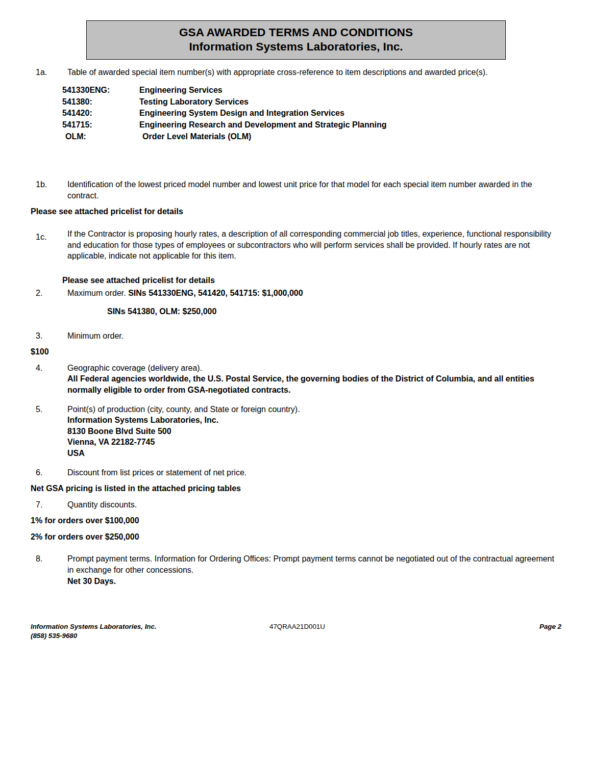GSA AWARDED TERMS AND CONDITIONS
Information Systems Laboratories, Inc.
1a.
Table of awarded special item number(s) with appropriate cross-reference to item descriptions and awarded price(s).
| 541330ENG: | Engineering Services |
| 541380: | Testing Laboratory Services |
| 541420: | Engineering System Design and Integration Services |
| 541715: | Engineering Research and Development and Strategic Planning |
| OLM: | Order Level Materials (OLM) |
1b.
Identification of the lowest priced model number and lowest unit price for that model for each special item number awarded in the contract.
Please see attached pricelist for details
1c.
If the Contractor is proposing hourly rates, a description of all corresponding commercial job titles, experience, functional responsibility and education for those types of employees or subcontractors who will perform services shall be provided. If hourly rates are not applicable, indicate not applicable for this item.
Please see attached pricelist for details
2.
Maximum order. SINs 541330ENG, 541420, 541715: $1,000,000
SINs 541380, OLM: $250,000
3.
Minimum order.
$100
4.
Geographic coverage (delivery area).
All Federal agencies worldwide, the U.S. Postal Service, the governing bodies of the District of Columbia, and all entities normally eligible to order from GSA-negotiated contracts.
5.
Point(s) of production (city, county, and State or foreign country).
Information Systems Laboratories, Inc.
8130 Boone Blvd Suite 500
Vienna, VA 22182-7745
USA
6.
Discount from list prices or statement of net price.
Net GSA pricing is listed in the attached pricing tables
7.
Quantity discounts.
1% for orders over $100,000
2% for orders over $250,000
8.
Prompt payment terms. Information for Ordering Offices: Prompt payment terms cannot be negotiated out of the contractual agreement in exchange for other concessions.
Net 30 Days.
Information Systems Laboratories, Inc.
(858) 535-9680
47QRAA21D001U
Page 2